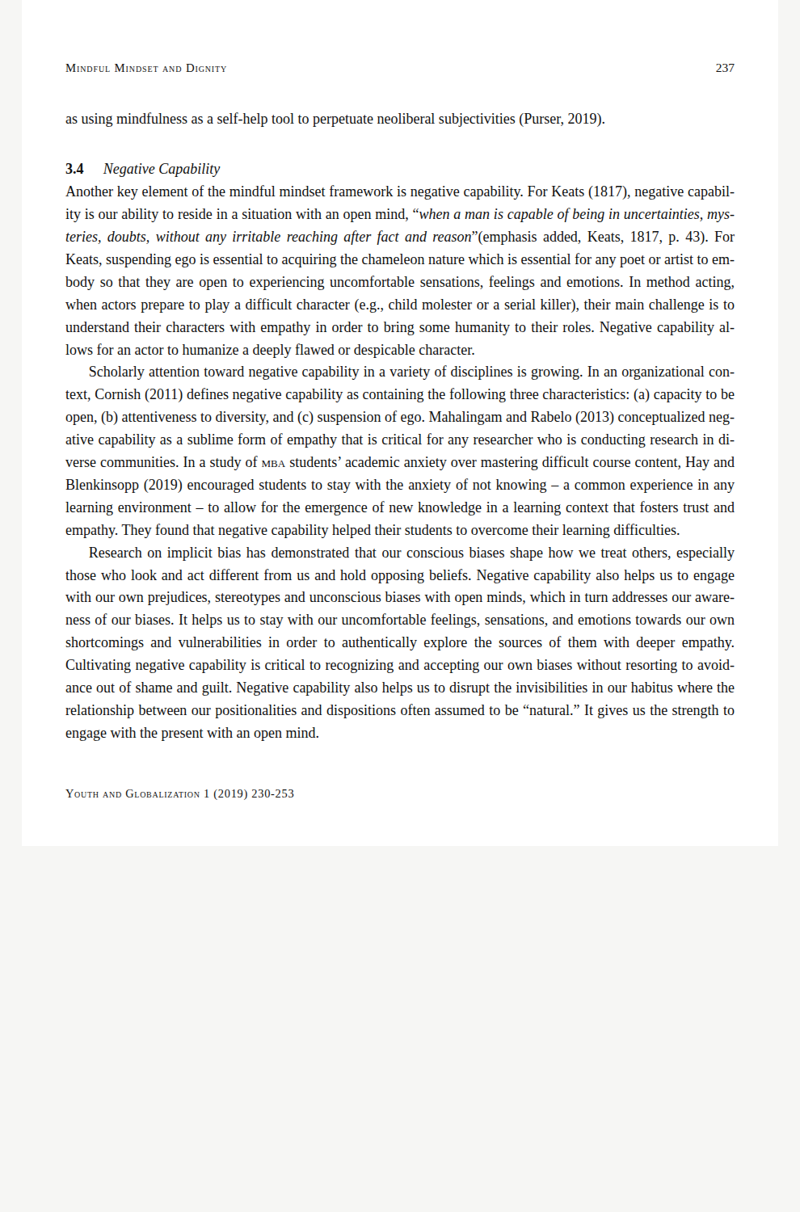Mindful Mindset and Dignity 237
as using mindfulness as a self-help tool to perpetuate neoliberal subjectivities (Purser, 2019).
3.4 Negative Capability
Another key element of the mindful mindset framework is negative capability. For Keats (1817), negative capability is our ability to reside in a situation with an open mind, “when a man is capable of being in uncertainties, mysteries, doubts, without any irritable reaching after fact and reason”(emphasis added, Keats, 1817, p. 43). For Keats, suspending ego is essential to acquiring the chameleon nature which is essential for any poet or artist to embody so that they are open to experiencing uncomfortable sensations, feelings and emotions. In method acting, when actors prepare to play a difficult character (e.g., child molester or a serial killer), their main challenge is to understand their characters with empathy in order to bring some humanity to their roles. Negative capability allows for an actor to humanize a deeply flawed or despicable character.
Scholarly attention toward negative capability in a variety of disciplines is growing. In an organizational context, Cornish (2011) defines negative capability as containing the following three characteristics: (a) capacity to be open, (b) attentiveness to diversity, and (c) suspension of ego. Mahalingam and Rabelo (2013) conceptualized negative capability as a sublime form of empathy that is critical for any researcher who is conducting research in diverse communities. In a study of mba students’ academic anxiety over mastering difficult course content, Hay and Blenkinsopp (2019) encouraged students to stay with the anxiety of not knowing – a common experience in any learning environment – to allow for the emergence of new knowledge in a learning context that fosters trust and empathy. They found that negative capability helped their students to overcome their learning difficulties.
Research on implicit bias has demonstrated that our conscious biases shape how we treat others, especially those who look and act different from us and hold opposing beliefs. Negative capability also helps us to engage with our own prejudices, stereotypes and unconscious biases with open minds, which in turn addresses our awareness of our biases. It helps us to stay with our uncomfortable feelings, sensations, and emotions towards our own shortcomings and vulnerabilities in order to authentically explore the sources of them with deeper empathy. Cultivating negative capability is critical to recognizing and accepting our own biases without resorting to avoidance out of shame and guilt. Negative capability also helps us to disrupt the invisibilities in our habitus where the relationship between our positionalities and dispositions often assumed to be “natural.” It gives us the strength to engage with the present with an open mind.
Youth and Globalization 1 (2019) 230-253